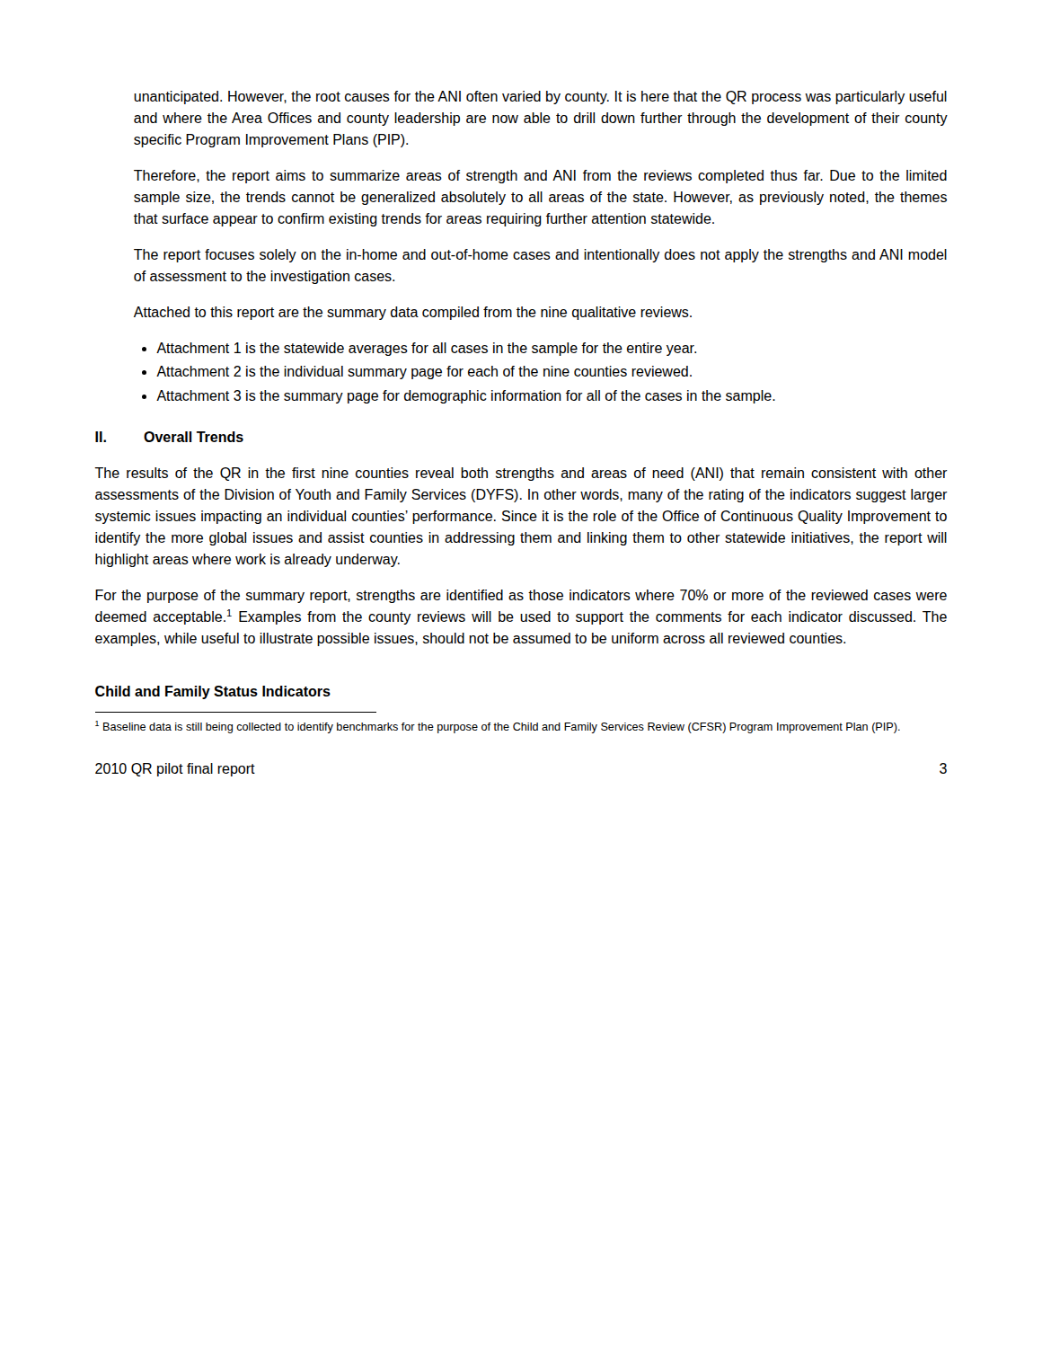unanticipated. However, the root causes for the ANI often varied by county. It is here that the QR process was particularly useful and where the Area Offices and county leadership are now able to drill down further through the development of their county specific Program Improvement Plans (PIP).
Therefore, the report aims to summarize areas of strength and ANI from the reviews completed thus far. Due to the limited sample size, the trends cannot be generalized absolutely to all areas of the state. However, as previously noted, the themes that surface appear to confirm existing trends for areas requiring further attention statewide.
The report focuses solely on the in-home and out-of-home cases and intentionally does not apply the strengths and ANI model of assessment to the investigation cases.
Attached to this report are the summary data compiled from the nine qualitative reviews.
Attachment 1 is the statewide averages for all cases in the sample for the entire year.
Attachment 2 is the individual summary page for each of the nine counties reviewed.
Attachment 3 is the summary page for demographic information for all of the cases in the sample.
II. Overall Trends
The results of the QR in the first nine counties reveal both strengths and areas of need (ANI) that remain consistent with other assessments of the Division of Youth and Family Services (DYFS). In other words, many of the rating of the indicators suggest larger systemic issues impacting an individual counties’ performance. Since it is the role of the Office of Continuous Quality Improvement to identify the more global issues and assist counties in addressing them and linking them to other statewide initiatives, the report will highlight areas where work is already underway.
For the purpose of the summary report, strengths are identified as those indicators where 70% or more of the reviewed cases were deemed acceptable.1 Examples from the county reviews will be used to support the comments for each indicator discussed. The examples, while useful to illustrate possible issues, should not be assumed to be uniform across all reviewed counties.
Child and Family Status Indicators
1 Baseline data is still being collected to identify benchmarks for the purpose of the Child and Family Services Review (CFSR) Program Improvement Plan (PIP).
2010 QR pilot final report 3